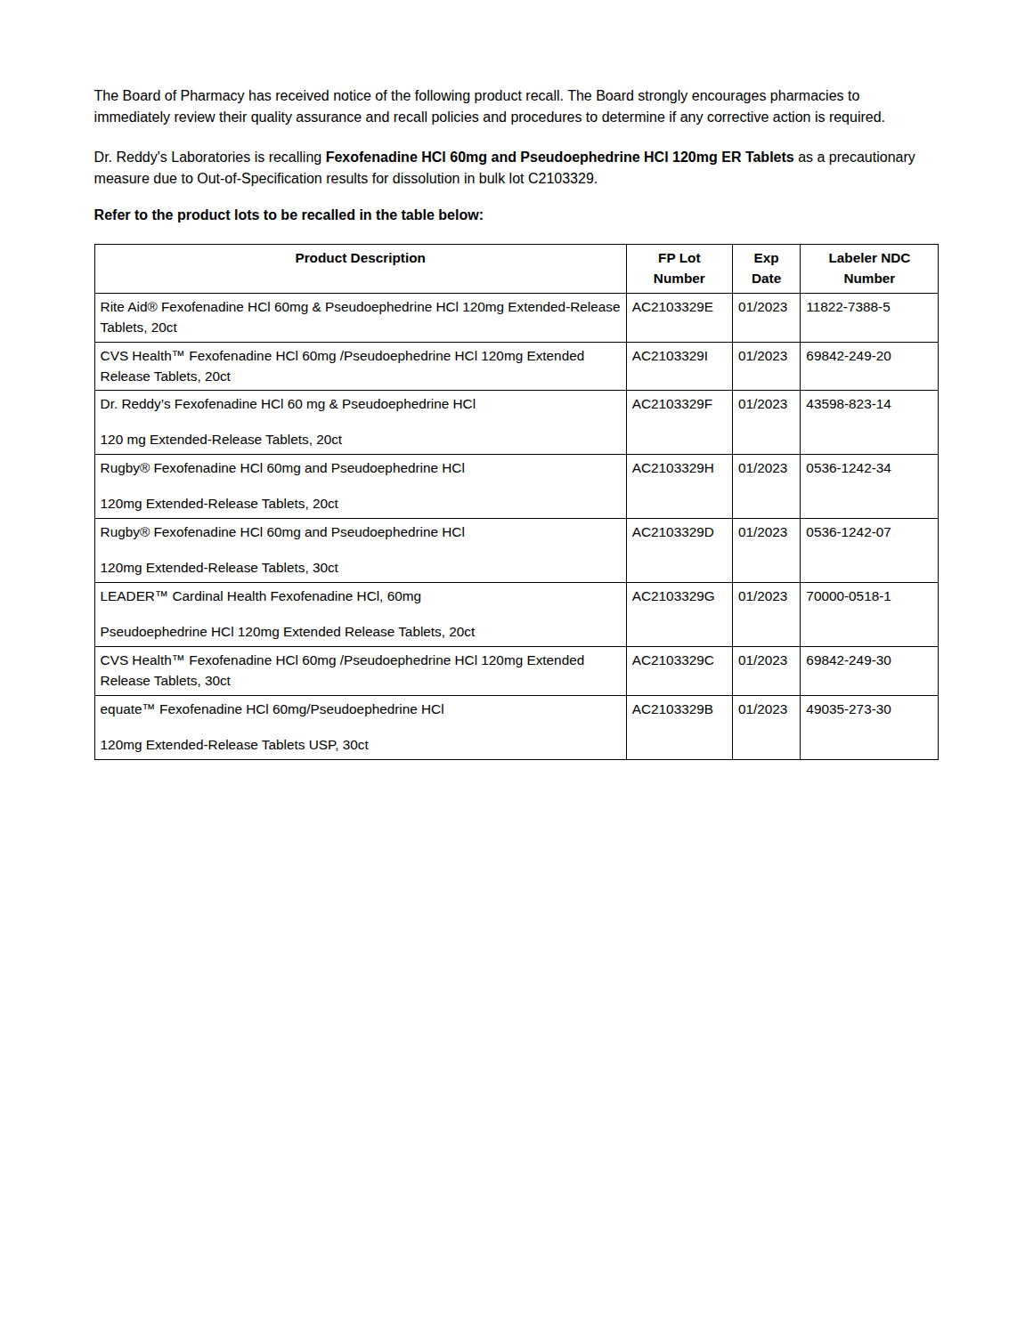The Board of Pharmacy has received notice of the following product recall. The Board strongly encourages pharmacies to immediately review their quality assurance and recall policies and procedures to determine if any corrective action is required.
Dr. Reddy's Laboratories is recalling Fexofenadine HCl 60mg and Pseudoephedrine HCl 120mg ER Tablets as a precautionary measure due to Out-of-Specification results for dissolution in bulk lot C2103329.
Refer to the product lots to be recalled in the table below:
| Product Description | FP Lot Number | Exp Date | Labeler NDC Number |
| --- | --- | --- | --- |
| Rite Aid® Fexofenadine HCl 60mg & Pseudoephedrine HCl 120mg Extended-Release Tablets, 20ct | AC2103329E | 01/2023 | 11822-7388-5 |
| CVS Health™ Fexofenadine HCl 60mg /Pseudoephedrine HCl 120mg Extended Release Tablets, 20ct | AC2103329I | 01/2023 | 69842-249-20 |
| Dr. Reddy’s Fexofenadine HCl 60 mg & Pseudoephedrine HCl 120 mg Extended-Release Tablets, 20ct | AC2103329F | 01/2023 | 43598-823-14 |
| Rugby® Fexofenadine HCl 60mg and Pseudoephedrine HCl 120mg Extended-Release Tablets, 20ct | AC2103329H | 01/2023 | 0536-1242-34 |
| Rugby® Fexofenadine HCl 60mg and Pseudoephedrine HCl 120mg Extended-Release Tablets, 30ct | AC2103329D | 01/2023 | 0536-1242-07 |
| LEADER™ Cardinal Health Fexofenadine HCl, 60mg Pseudoephedrine HCl 120mg Extended Release Tablets, 20ct | AC2103329G | 01/2023 | 70000-0518-1 |
| CVS Health™ Fexofenadine HCl 60mg /Pseudoephedrine HCl 120mg Extended Release Tablets, 30ct | AC2103329C | 01/2023 | 69842-249-30 |
| equate™ Fexofenadine HCl 60mg/Pseudoephedrine HCl 120mg Extended-Release Tablets USP, 30ct | AC2103329B | 01/2023 | 49035-273-30 |